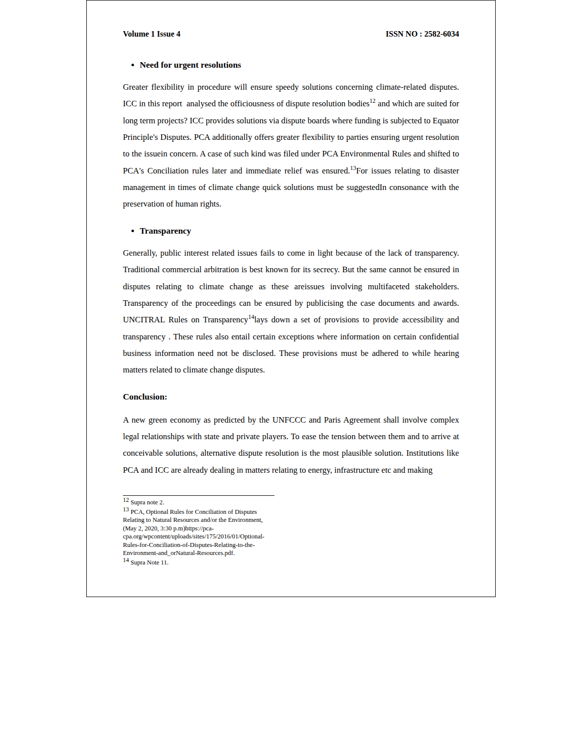Volume 1 Issue 4 ISSN NO : 2582-6034
Need for urgent resolutions
Greater flexibility in procedure will ensure speedy solutions concerning climate-related disputes. ICC in this report analysed the officiousness of dispute resolution bodies12 and which are suited for long term projects? ICC provides solutions via dispute boards where funding is subjected to Equator Principle's Disputes. PCA additionally offers greater flexibility to parties ensuring urgent resolution to the issuein concern. A case of such kind was filed under PCA Environmental Rules and shifted to PCA's Conciliation rules later and immediate relief was ensured.13For issues relating to disaster management in times of climate change quick solutions must be suggestedIn consonance with the preservation of human rights.
Transparency
Generally, public interest related issues fails to come in light because of the lack of transparency. Traditional commercial arbitration is best known for its secrecy. But the same cannot be ensured in disputes relating to climate change as these areissues involving multifaceted stakeholders. Transparency of the proceedings can be ensured by publicising the case documents and awards. UNCITRAL Rules on Transparency14lays down a set of provisions to provide accessibility and transparency . These rules also entail certain exceptions where information on certain confidential business information need not be disclosed. These provisions must be adhered to while hearing matters related to climate change disputes.
Conclusion:
A new green economy as predicted by the UNFCCC and Paris Agreement shall involve complex legal relationships with state and private players. To ease the tension between them and to arrive at conceivable solutions, alternative dispute resolution is the most plausible solution. Institutions like PCA and ICC are already dealing in matters relating to energy, infrastructure etc and making
12 Supra note 2.
13 PCA, Optional Rules for Conciliation of Disputes Relating to Natural Resources and/or the Environment, (May 2, 2020, 3:30 p.m)https://pca-cpa.org/wpcontent/uploads/sites/175/2016/01/Optional-Rules-for-Conciliation-of-Disputes-Relating-to-the-Environment-and_orNatural-Resources.pdf.
14 Supra Note 11.